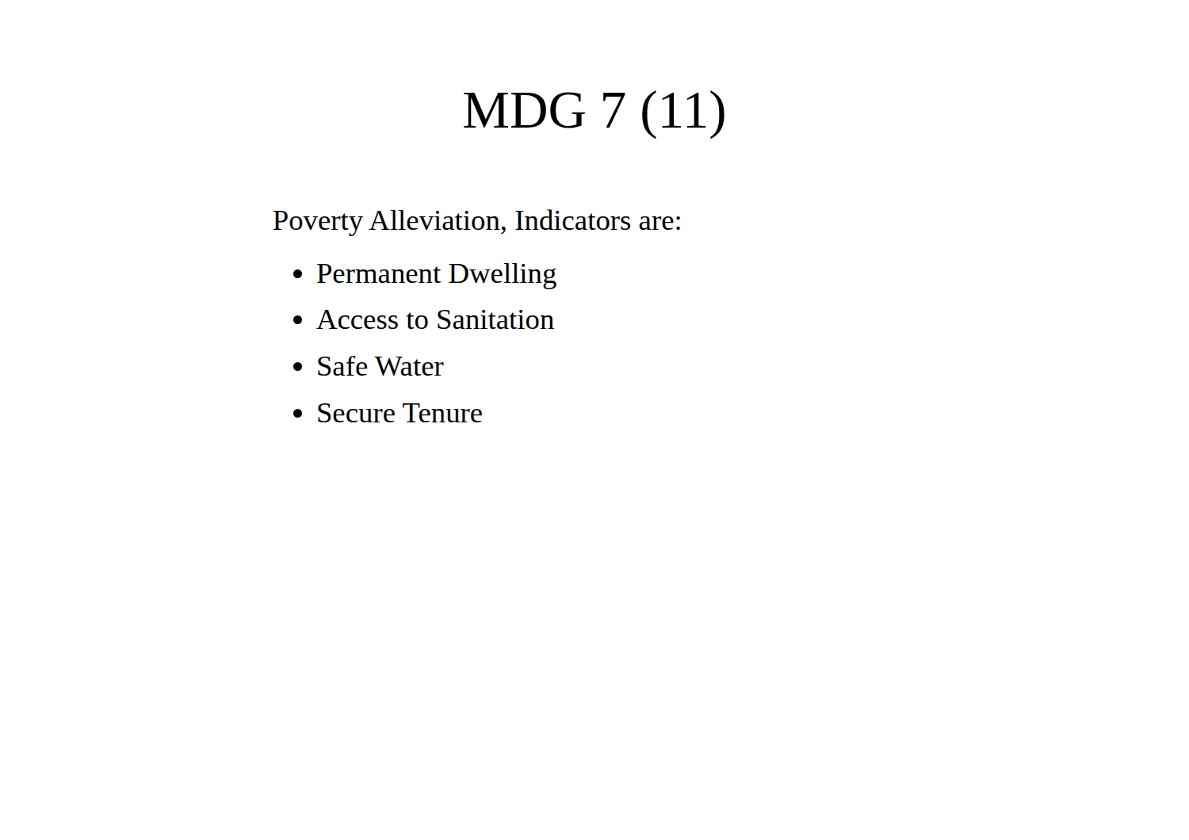MDG 7 (11)
Poverty Alleviation, Indicators are:
Permanent Dwelling
Access to Sanitation
Safe Water
Secure Tenure